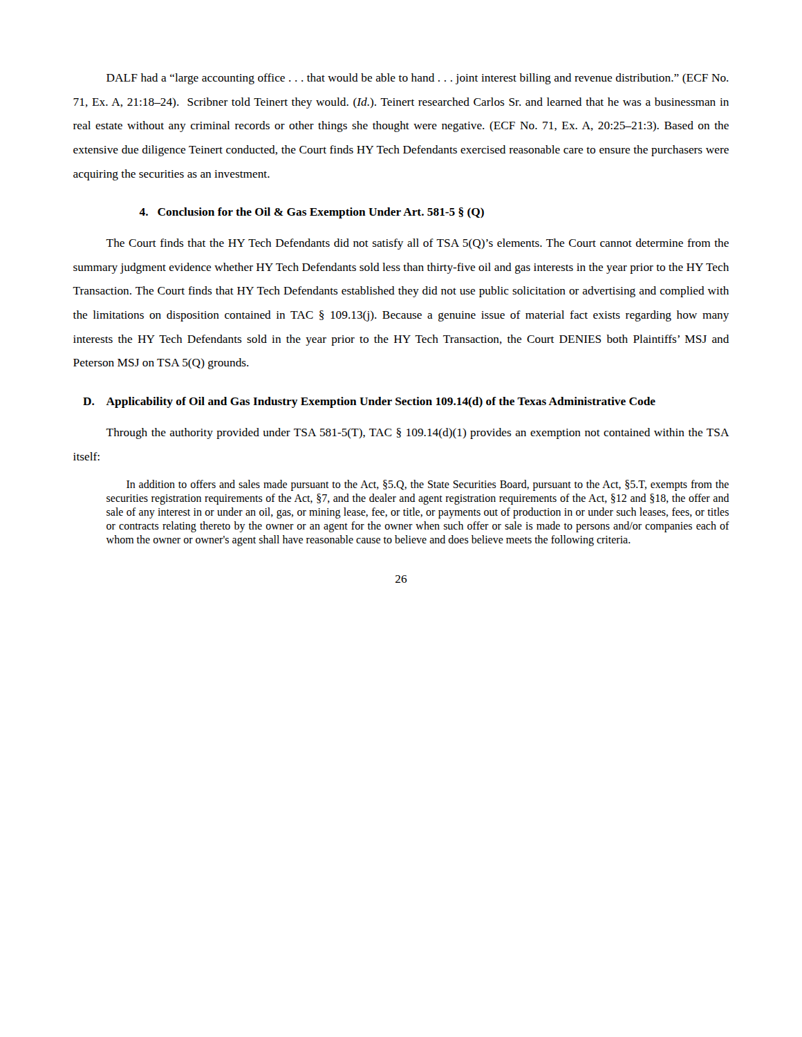DALF had a “large accounting office . . . that would be able to hand . . . joint interest billing and revenue distribution.” (ECF No. 71, Ex. A, 21:18–24). Scribner told Teinert they would. (Id.). Teinert researched Carlos Sr. and learned that he was a businessman in real estate without any criminal records or other things she thought were negative. (ECF No. 71, Ex. A, 20:25–21:3). Based on the extensive due diligence Teinert conducted, the Court finds HY Tech Defendants exercised reasonable care to ensure the purchasers were acquiring the securities as an investment.
4. Conclusion for the Oil & Gas Exemption Under Art. 581-5 § (Q)
The Court finds that the HY Tech Defendants did not satisfy all of TSA 5(Q)’s elements. The Court cannot determine from the summary judgment evidence whether HY Tech Defendants sold less than thirty-five oil and gas interests in the year prior to the HY Tech Transaction. The Court finds that HY Tech Defendants established they did not use public solicitation or advertising and complied with the limitations on disposition contained in TAC § 109.13(j). Because a genuine issue of material fact exists regarding how many interests the HY Tech Defendants sold in the year prior to the HY Tech Transaction, the Court DENIES both Plaintiffs’ MSJ and Peterson MSJ on TSA 5(Q) grounds.
D. Applicability of Oil and Gas Industry Exemption Under Section 109.14(d) of the Texas Administrative Code
Through the authority provided under TSA 581-5(T), TAC § 109.14(d)(1) provides an exemption not contained within the TSA itself:
In addition to offers and sales made pursuant to the Act, §5.Q, the State Securities Board, pursuant to the Act, §5.T, exempts from the securities registration requirements of the Act, §7, and the dealer and agent registration requirements of the Act, §12 and §18, the offer and sale of any interest in or under an oil, gas, or mining lease, fee, or title, or payments out of production in or under such leases, fees, or titles or contracts relating thereto by the owner or an agent for the owner when such offer or sale is made to persons and/or companies each of whom the owner or owner's agent shall have reasonable cause to believe and does believe meets the following criteria.
26